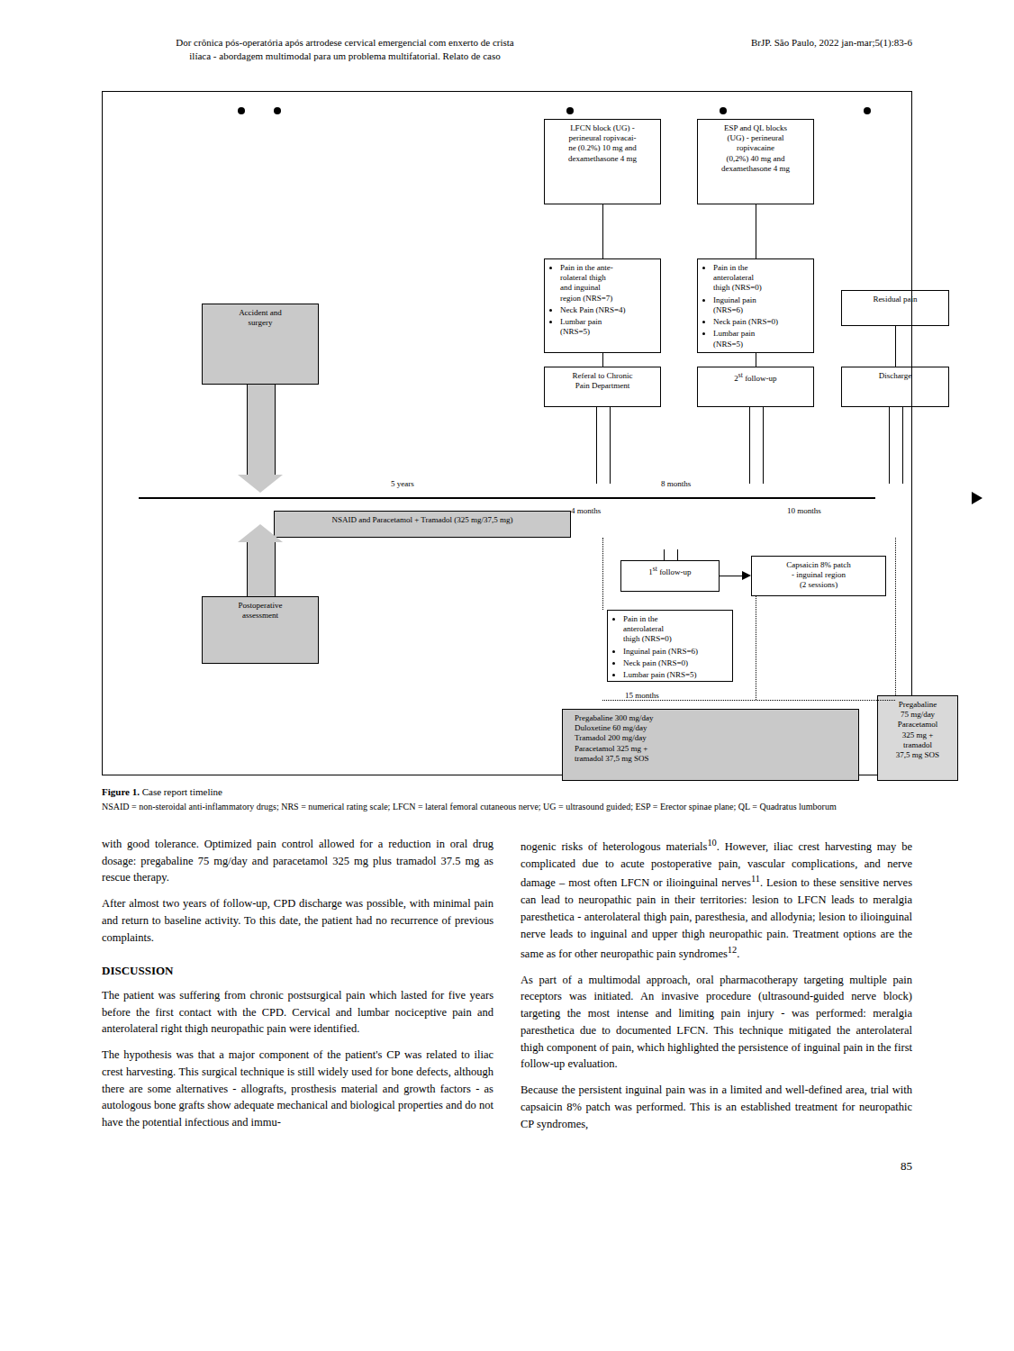Dor crônica pós-operatória após artrodese cervical emergencial com enxerto de crista
ilíaca - abordagem multimodal para um problema multifatorial. Relato de caso
BrJP. São Paulo, 2022 jan-mar;5(1):83-6
LFCN block (UG) -
perineural ropivacai-
ne (0.2%) 10 mg and
dexamethasone 4 mg
ESP and QL blocks
(UG) - perineural
ropivacaine
(0,2%) 40 mg and
dexamethasone 4 mg
Pain in the ante-
rolateral thigh
and inguinal
region (NRS=7)
Neck Pain (NRS=4)
Lumbar pain
(NRS=5)
Pain in the
anterolateral
thigh (NRS=0)
Inguinal pain
(NRS=6)
Neck pain (NRS=0)
Lumbar pain
(NRS=5)
Residual pain
Accident and
surgery
Referal to Chronic
Pain Department
2st follow-up
Discharge
5 years
8 months
4 months
10 months
NSAID and Paracetamol + Tramadol (325 mg/37,5 mg)
Postoperative
assessment
1st follow-up
Capsaicin 8% patch
- inguinal region
(2 sessions)
Pain in the
anterolateral
thigh (NRS=0)
Inguinal pain (NRS=6)
Neck pain (NRS=0)
Lumbar pain (NRS=5)
15 months
Pregabaline 300 mg/day
Duloxetine 60 mg/day
Tramadol 200 mg/day
Paracetamol 325 mg +
tramadol 37,5 mg SOS
Pregabaline
75 mg/day
Paracetamol
325 mg +
tramadol
37,5 mg SOS
Figure 1. Case report timeline
NSAID = non-steroidal anti-inflammatory drugs; NRS = numerical rating scale; LFCN = lateral femoral cutaneous nerve; UG = ultrasound guided; ESP = Erector spinae plane; QL = Quadratus lumborum
with good tolerance. Optimized pain control allowed for a reduction in oral drug dosage: pregabaline 75 mg/day and paracetamol 325 mg plus tramadol 37.5 mg as rescue therapy.
After almost two years of follow-up, CPD discharge was possible, with minimal pain and return to baseline activity. To this date, the patient had no recurrence of previous complaints.
DISCUSSION
The patient was suffering from chronic postsurgical pain which lasted for five years before the first contact with the CPD. Cervical and lumbar nociceptive pain and anterolateral right thigh neuropathic pain were identified.
The hypothesis was that a major component of the patient's CP was related to iliac crest harvesting. This surgical technique is still widely used for bone defects, although there are some alternatives - allografts, prosthesis material and growth factors - as autologous bone grafts show adequate mechanical and biological properties and do not have the potential infectious and immu-
nogenic risks of heterologous materials10. However, iliac crest harvesting may be complicated due to acute postoperative pain, vascular complications, and nerve damage – most often LFCN or ilioinguinal nerves11. Lesion to these sensitive nerves can lead to neuropathic pain in their territories: lesion to LFCN leads to meralgia paresthetica - anterolateral thigh pain, paresthesia, and allodynia; lesion to ilioinguinal nerve leads to inguinal and upper thigh neuropathic pain. Treatment options are the same as for other neuropathic pain syndromes12.
As part of a multimodal approach, oral pharmacotherapy targeting multiple pain receptors was initiated. An invasive procedure (ultrasound-guided nerve block) targeting the most intense and limiting pain injury - was performed: meralgia paresthetica due to documented LFCN. This technique mitigated the anterolateral thigh component of pain, which highlighted the persistence of inguinal pain in the first follow-up evaluation.
Because the persistent inguinal pain was in a limited and well-defined area, trial with capsaicin 8% patch was performed. This is an established treatment for neuropathic CP syndromes,
85